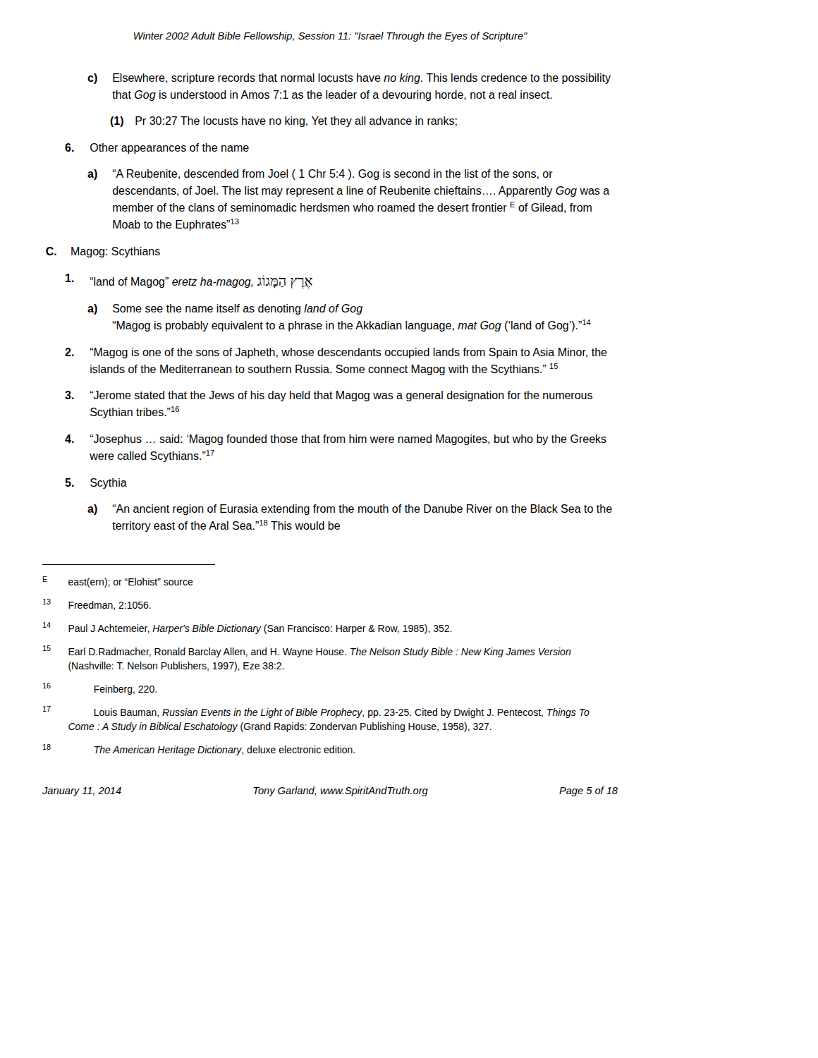Winter 2002 Adult Bible Fellowship, Session 11: "Israel Through the Eyes of Scripture"
c) Elsewhere, scripture records that normal locusts have no king. This lends credence to the possibility that Gog is understood in Amos 7:1 as the leader of a devouring horde, not a real insect.
(1) Pr 30:27 The locusts have no king, Yet they all advance in ranks;
6. Other appearances of the name
a)“A Reubenite, descended from Joel ( 1 Chr 5:4 ). Gog is second in the list of the sons, or descendants, of Joel. The list may represent a line of Reubenite chieftains…. Apparently Gog was a member of the clans of seminomadic herdsmen who roamed the desert frontier E of Gilead, from Moab to the Euphrates”13
C. Magog: Scythians
1.“land of Magog” eretz ha-magog, אֶרֶץ הַמָּגוֹג
a) Some see the name itself as denoting land of Gog
“Magog is probably equivalent to a phrase in the Akkadian language, mat Gog (‘land of Gog’).”14
2.“Magog is one of the sons of Japheth, whose descendants occupied lands from Spain to Asia Minor, the islands of the Mediterranean to southern Russia. Some connect Magog with the Scythians.” 15
3.“Jerome stated that the Jews of his day held that Magog was a general designation for the numerous Scythian tribes.”16
4.“Josephus … said: ‘Magog founded those that from him were named Magogites, but who by the Greeks were called Scythians.”17
5. Scythia
a)“An ancient region of Eurasia extending from the mouth of the Danube River on the Black Sea to the territory east of the Aral Sea.”18 This would be
Eeast(ern); or “Elohist” source
13 Freedman, 2:1056.
14 Paul J Achtemeier, Harper's Bible Dictionary (San Francisco: Harper & Row, 1985), 352.
15 Earl D.Radmacher, Ronald Barclay Allen, and H. Wayne House. The Nelson Study Bible : New King James Version (Nashville: T. Nelson Publishers, 1997), Eze 38:2.
16 Feinberg, 220.
17 Louis Bauman, Russian Events in the Light of Bible Prophecy, pp. 23-25. Cited by Dwight J. Pentecost, Things To Come : A Study in Biblical Eschatology (Grand Rapids: Zondervan Publishing House, 1958), 327.
18 The American Heritage Dictionary, deluxe electronic edition.
January 11, 2014 Tony Garland, www.SpiritAndTruth.org Page 5 of 18